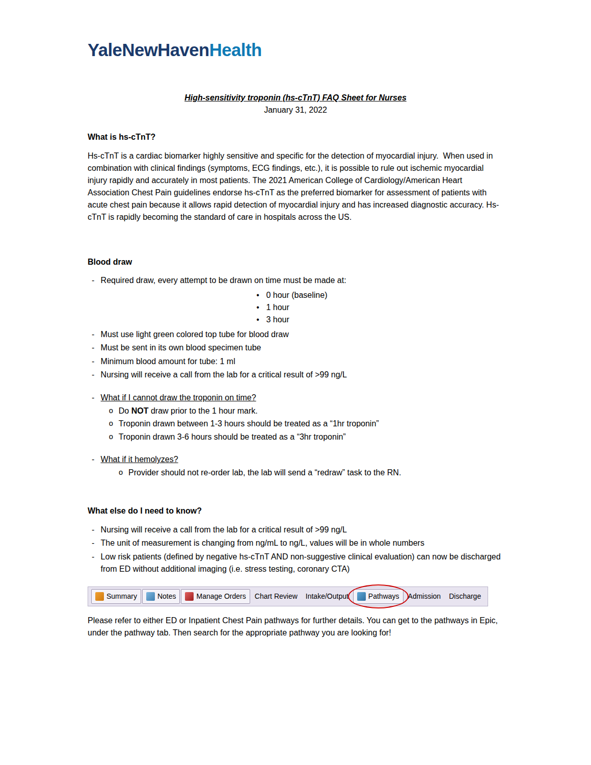YaleNewHaven Health
High-sensitivity troponin (hs-cTnT) FAQ Sheet for Nurses
January 31, 2022
What is hs-cTnT?
Hs-cTnT is a cardiac biomarker highly sensitive and specific for the detection of myocardial injury. When used in combination with clinical findings (symptoms, ECG findings, etc.), it is possible to rule out ischemic myocardial injury rapidly and accurately in most patients. The 2021 American College of Cardiology/American Heart Association Chest Pain guidelines endorse hs-cTnT as the preferred biomarker for assessment of patients with acute chest pain because it allows rapid detection of myocardial injury and has increased diagnostic accuracy. Hs-cTnT is rapidly becoming the standard of care in hospitals across the US.
Blood draw
Required draw, every attempt to be drawn on time must be made at:
0 hour (baseline)
1 hour
3 hour
Must use light green colored top tube for blood draw
Must be sent in its own blood specimen tube
Minimum blood amount for tube: 1 ml
Nursing will receive a call from the lab for a critical result of >99 ng/L
What if I cannot draw the troponin on time?
Do NOT draw prior to the 1 hour mark.
Troponin drawn between 1-3 hours should be treated as a “1hr troponin”
Troponin drawn 3-6 hours should be treated as a “3hr troponin”
What if it hemolyzes?
Provider should not re-order lab, the lab will send a “redraw” task to the RN.
What else do I need to know?
Nursing will receive a call from the lab for a critical result of >99 ng/L
The unit of measurement is changing from ng/mL to ng/L, values will be in whole numbers
Low risk patients (defined by negative hs-cTnT AND non-suggestive clinical evaluation) can now be discharged from ED without additional imaging (i.e. stress testing, coronary CTA)
Summary Notes Manage Orders Chart Review Intake/Output Pathways Admission Discharge
Please refer to either ED or Inpatient Chest Pain pathways for further details. You can get to the pathways in Epic, under the pathway tab. Then search for the appropriate pathway you are looking for!